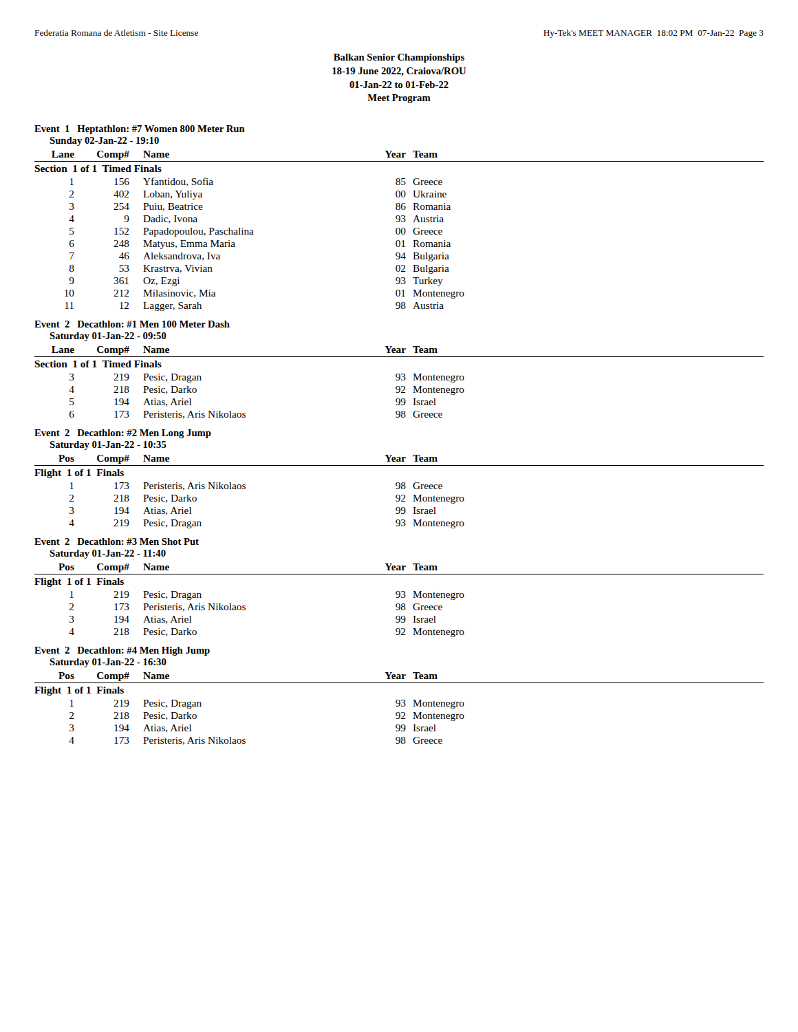Federatia Romana de Atletism - Site License Hy-Tek's MEET MANAGER 18:02 PM 07-Jan-22 Page 3
Balkan Senior Championships
18-19 June 2022, Craiova/ROU
01-Jan-22 to 01-Feb-22
Meet Program
Event 1 Heptathlon: #7 Women 800 Meter Run
Sunday 02-Jan-22 - 19:10
| Lane | Comp# | Name | Year | Team |
| --- | --- | --- | --- | --- |
| Section 1 of 1 Timed Finals |
| 1 | 156 | Yfantidou, Sofia | 85 | Greece |
| 2 | 402 | Loban, Yuliya | 00 | Ukraine |
| 3 | 254 | Puiu, Beatrice | 86 | Romania |
| 4 | 9 | Dadic, Ivona | 93 | Austria |
| 5 | 152 | Papadopoulou, Paschalina | 00 | Greece |
| 6 | 248 | Matyus, Emma Maria | 01 | Romania |
| 7 | 46 | Aleksandrova, Iva | 94 | Bulgaria |
| 8 | 53 | Krastrva, Vivian | 02 | Bulgaria |
| 9 | 361 | Oz, Ezgi | 93 | Turkey |
| 10 | 212 | Milasinovic, Mia | 01 | Montenegro |
| 11 | 12 | Lagger, Sarah | 98 | Austria |
Event 2 Decathlon: #1 Men 100 Meter Dash
Saturday 01-Jan-22 - 09:50
| Lane | Comp# | Name | Year | Team |
| --- | --- | --- | --- | --- |
| Section 1 of 1 Timed Finals |
| 3 | 219 | Pesic, Dragan | 93 | Montenegro |
| 4 | 218 | Pesic, Darko | 92 | Montenegro |
| 5 | 194 | Atias, Ariel | 99 | Israel |
| 6 | 173 | Peristeris, Aris Nikolaos | 98 | Greece |
Event 2 Decathlon: #2 Men Long Jump
Saturday 01-Jan-22 - 10:35
| Pos | Comp# | Name | Year | Team |
| --- | --- | --- | --- | --- |
| Flight 1 of 1 Finals |
| 1 | 173 | Peristeris, Aris Nikolaos | 98 | Greece |
| 2 | 218 | Pesic, Darko | 92 | Montenegro |
| 3 | 194 | Atias, Ariel | 99 | Israel |
| 4 | 219 | Pesic, Dragan | 93 | Montenegro |
Event 2 Decathlon: #3 Men Shot Put
Saturday 01-Jan-22 - 11:40
| Pos | Comp# | Name | Year | Team |
| --- | --- | --- | --- | --- |
| Flight 1 of 1 Finals |
| 1 | 219 | Pesic, Dragan | 93 | Montenegro |
| 2 | 173 | Peristeris, Aris Nikolaos | 98 | Greece |
| 3 | 194 | Atias, Ariel | 99 | Israel |
| 4 | 218 | Pesic, Darko | 92 | Montenegro |
Event 2 Decathlon: #4 Men High Jump
Saturday 01-Jan-22 - 16:30
| Pos | Comp# | Name | Year | Team |
| --- | --- | --- | --- | --- |
| Flight 1 of 1 Finals |
| 1 | 219 | Pesic, Dragan | 93 | Montenegro |
| 2 | 218 | Pesic, Darko | 92 | Montenegro |
| 3 | 194 | Atias, Ariel | 99 | Israel |
| 4 | 173 | Peristeris, Aris Nikolaos | 98 | Greece |